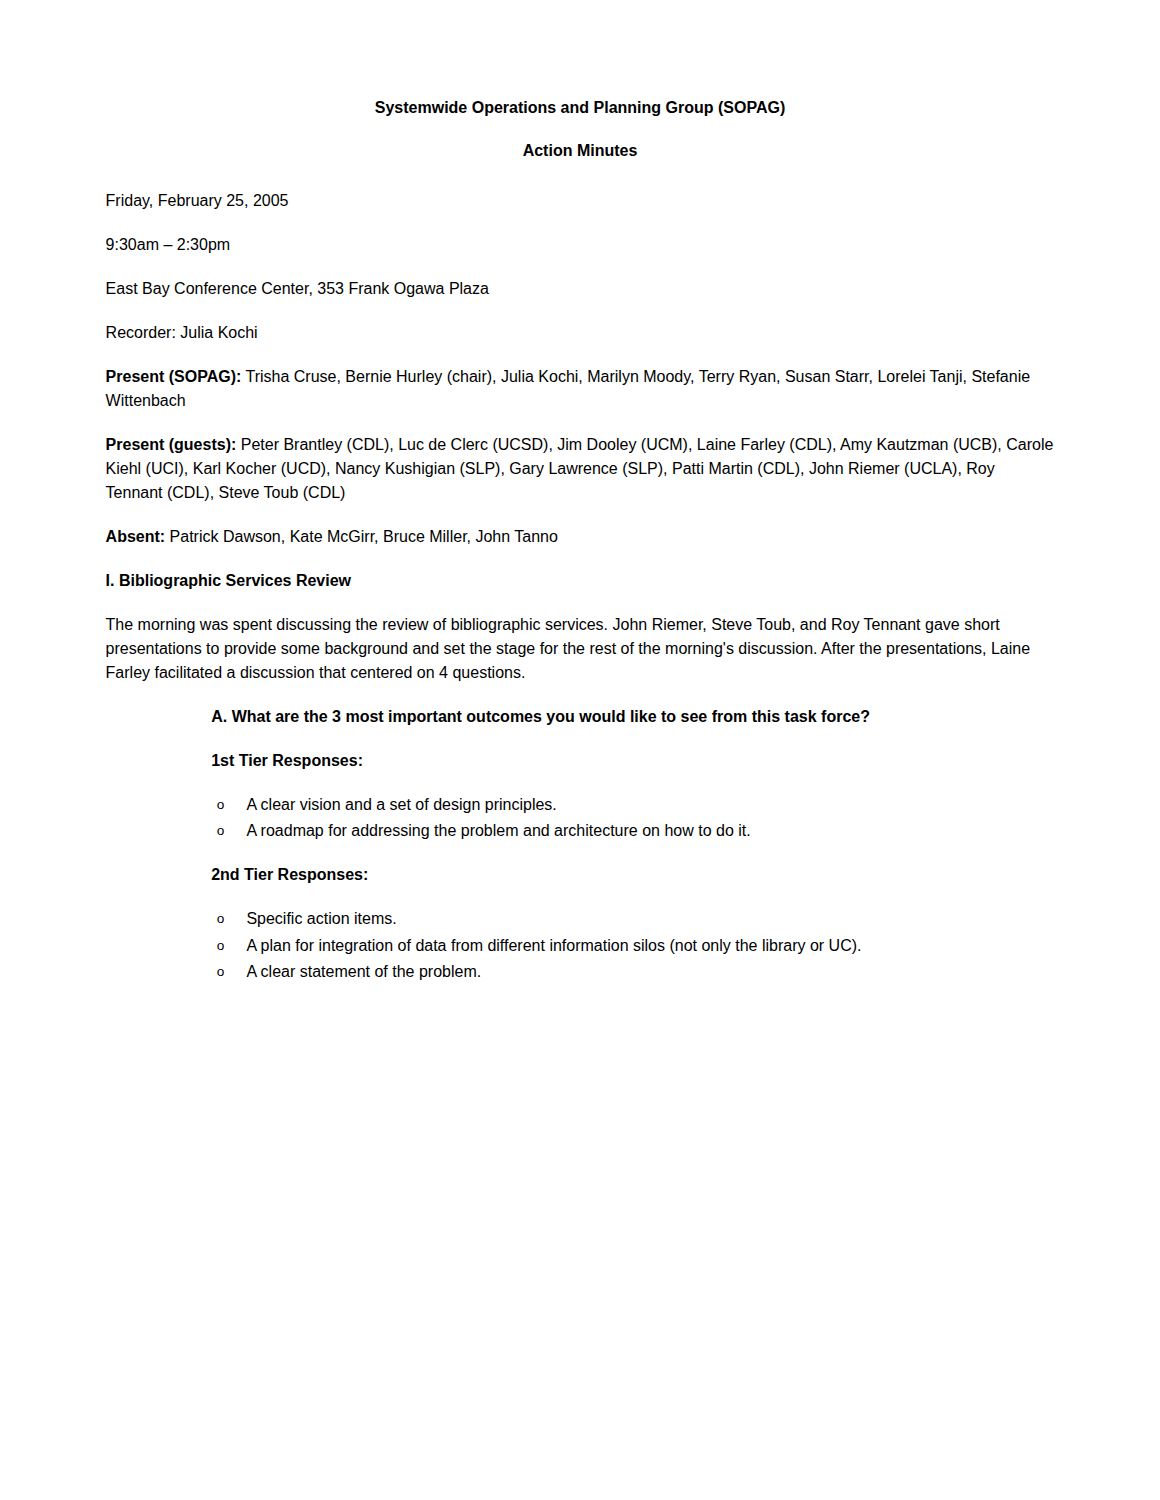Systemwide Operations and Planning Group (SOPAG)Action Minutes
Friday, February 25, 2005
9:30am – 2:30pm
East Bay Conference Center, 353 Frank Ogawa Plaza
Recorder: Julia Kochi
Present (SOPAG): Trisha Cruse, Bernie Hurley (chair), Julia Kochi, Marilyn Moody, Terry Ryan, Susan Starr, Lorelei Tanji, Stefanie Wittenbach
Present (guests): Peter Brantley (CDL), Luc de Clerc (UCSD), Jim Dooley (UCM), Laine Farley (CDL), Amy Kautzman (UCB), Carole Kiehl (UCI), Karl Kocher (UCD), Nancy Kushigian (SLP), Gary Lawrence (SLP), Patti Martin (CDL), John Riemer (UCLA), Roy Tennant (CDL), Steve Toub (CDL)
Absent: Patrick Dawson, Kate McGirr, Bruce Miller, John Tanno
I. Bibliographic Services Review
The morning was spent discussing the review of bibliographic services. John Riemer, Steve Toub, and Roy Tennant gave short presentations to provide some background and set the stage for the rest of the morning's discussion. After the presentations, Laine Farley facilitated a discussion that centered on 4 questions.
A. What are the 3 most important outcomes you would like to see from this task force?
1st Tier Responses:
A clear vision and a set of design principles.
A roadmap for addressing the problem and architecture on how to do it.
2nd Tier Responses:
Specific action items.
A plan for integration of data from different information silos (not only the library or UC).
A clear statement of the problem.